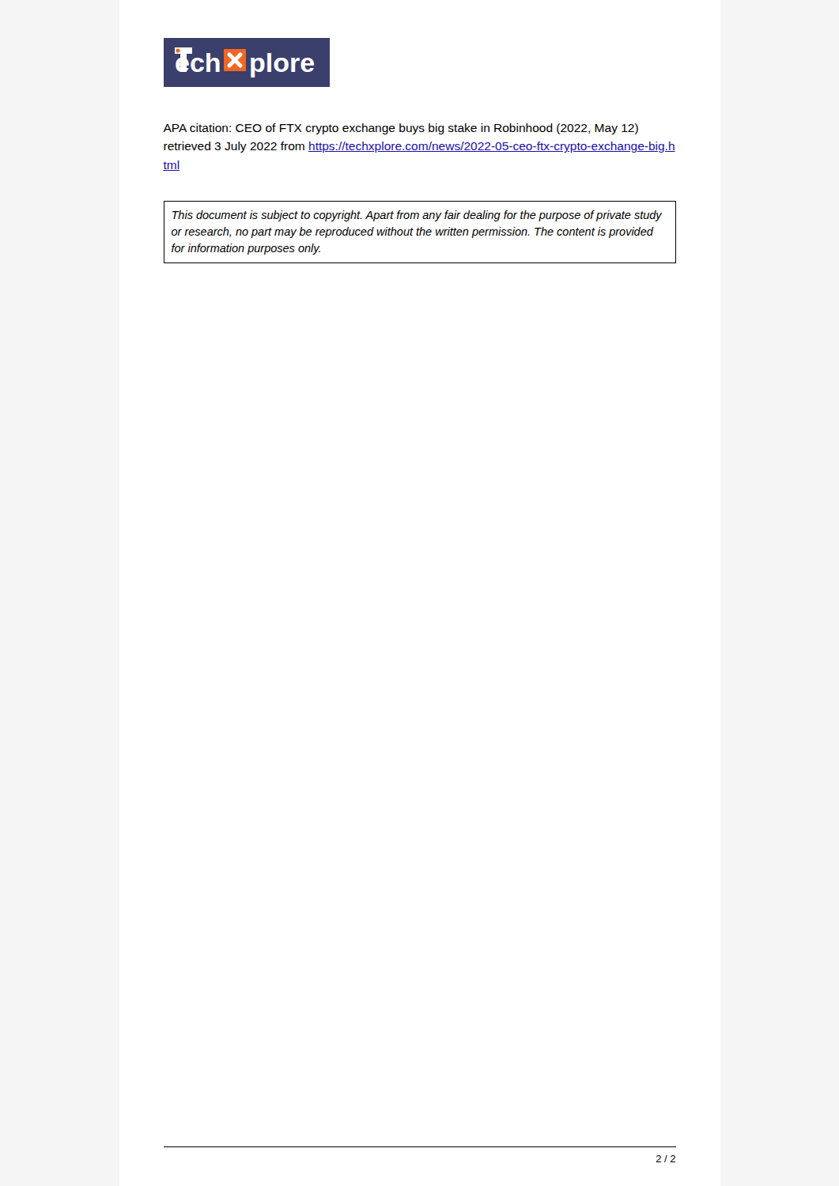ech plore
APA citation: CEO of FTX crypto exchange buys big stake in Robinhood (2022, May 12) retrieved 3 July 2022 from https://techxplore.com/news/2022-05-ceo-ftx-crypto-exchange-big.html
This document is subject to copyright. Apart from any fair dealing for the purpose of private study or research, no part may be reproduced without the written permission. The content is provided for information purposes only.
2 / 2